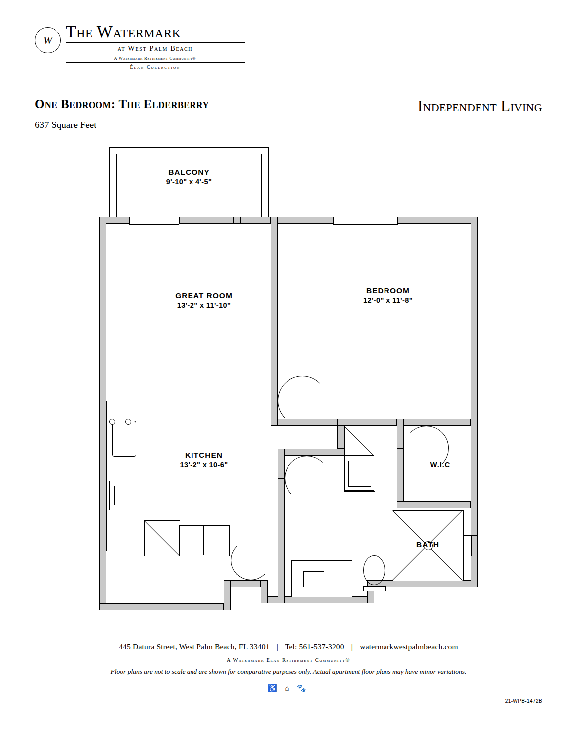W
The Watermark
at West Palm Beach
A Watermark Retirement Community®
Élan Collection
One Bedroom: The Elderberry
637 Square Feet
Independent Living
BALCONY
9'-10" x 4'-5"
W.I.C
BATH
GREAT ROOM
13'-2" x 11'-10"
BEDROOM
12'-0" x 11'-8"
KITCHEN
13'-2" x 10-6"
445 Datura Street, West Palm Beach, FL 33401 | Tel: 561-537-3200 | watermarkwestpalmbeach.com
A Watermark Elan Retirement Community®
Floor plans are not to scale and are shown for comparative purposes only. Actual apartment floor plans may have minor variations.
♿ ⌂ 🐾
21-WPB-1472B